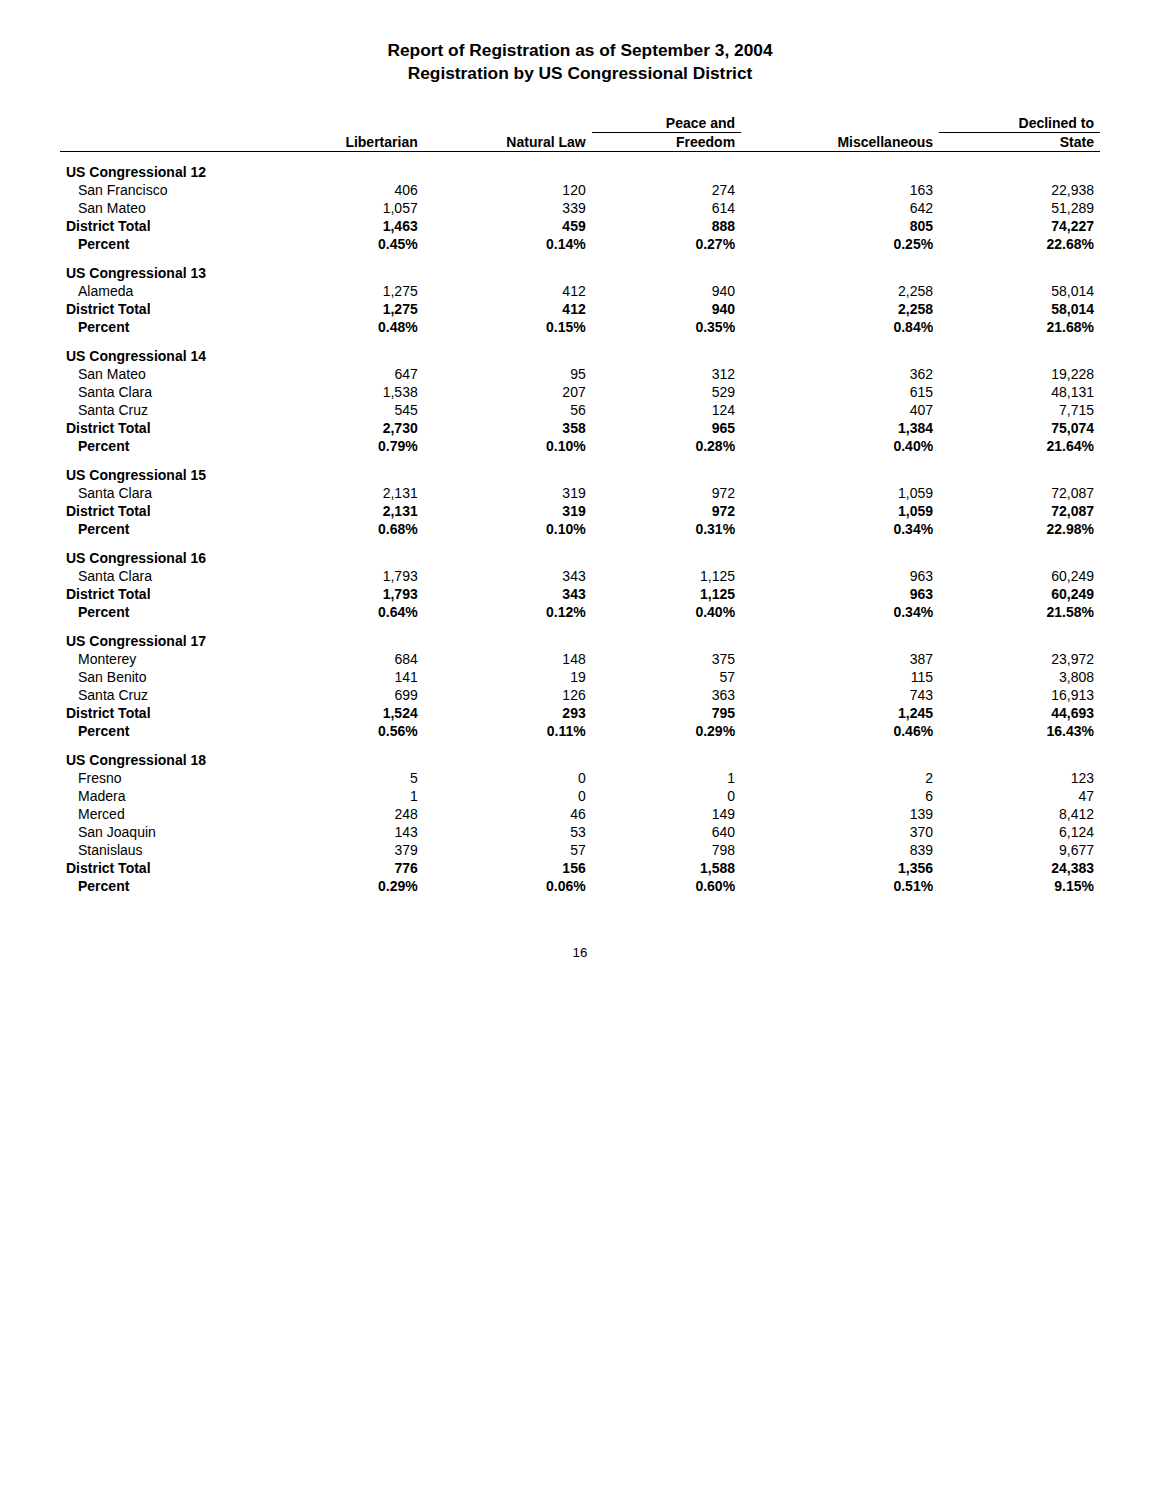Report of Registration as of September 3, 2004
Registration by US Congressional District
| | | | Peace and | | Declined to |
| --- | --- | --- | --- | --- | --- |
| | Libertarian | Natural Law | Freedom | Miscellaneous | State |
| US Congressional 12 |
| San Francisco | 406 | 120 | 274 | 163 | 22,938 |
| San Mateo | 1,057 | 339 | 614 | 642 | 51,289 |
| District Total | 1,463 | 459 | 888 | 805 | 74,227 |
| Percent | 0.45% | 0.14% | 0.27% | 0.25% | 22.68% |
| US Congressional 13 |
| Alameda | 1,275 | 412 | 940 | 2,258 | 58,014 |
| District Total | 1,275 | 412 | 940 | 2,258 | 58,014 |
| Percent | 0.48% | 0.15% | 0.35% | 0.84% | 21.68% |
| US Congressional 14 |
| San Mateo | 647 | 95 | 312 | 362 | 19,228 |
| Santa Clara | 1,538 | 207 | 529 | 615 | 48,131 |
| Santa Cruz | 545 | 56 | 124 | 407 | 7,715 |
| District Total | 2,730 | 358 | 965 | 1,384 | 75,074 |
| Percent | 0.79% | 0.10% | 0.28% | 0.40% | 21.64% |
| US Congressional 15 |
| Santa Clara | 2,131 | 319 | 972 | 1,059 | 72,087 |
| District Total | 2,131 | 319 | 972 | 1,059 | 72,087 |
| Percent | 0.68% | 0.10% | 0.31% | 0.34% | 22.98% |
| US Congressional 16 |
| Santa Clara | 1,793 | 343 | 1,125 | 963 | 60,249 |
| District Total | 1,793 | 343 | 1,125 | 963 | 60,249 |
| Percent | 0.64% | 0.12% | 0.40% | 0.34% | 21.58% |
| US Congressional 17 |
| Monterey | 684 | 148 | 375 | 387 | 23,972 |
| San Benito | 141 | 19 | 57 | 115 | 3,808 |
| Santa Cruz | 699 | 126 | 363 | 743 | 16,913 |
| District Total | 1,524 | 293 | 795 | 1,245 | 44,693 |
| Percent | 0.56% | 0.11% | 0.29% | 0.46% | 16.43% |
| US Congressional 18 |
| Fresno | 5 | 0 | 1 | 2 | 123 |
| Madera | 1 | 0 | 0 | 6 | 47 |
| Merced | 248 | 46 | 149 | 139 | 8,412 |
| San Joaquin | 143 | 53 | 640 | 370 | 6,124 |
| Stanislaus | 379 | 57 | 798 | 839 | 9,677 |
| District Total | 776 | 156 | 1,588 | 1,356 | 24,383 |
| Percent | 0.29% | 0.06% | 0.60% | 0.51% | 9.15% |
16